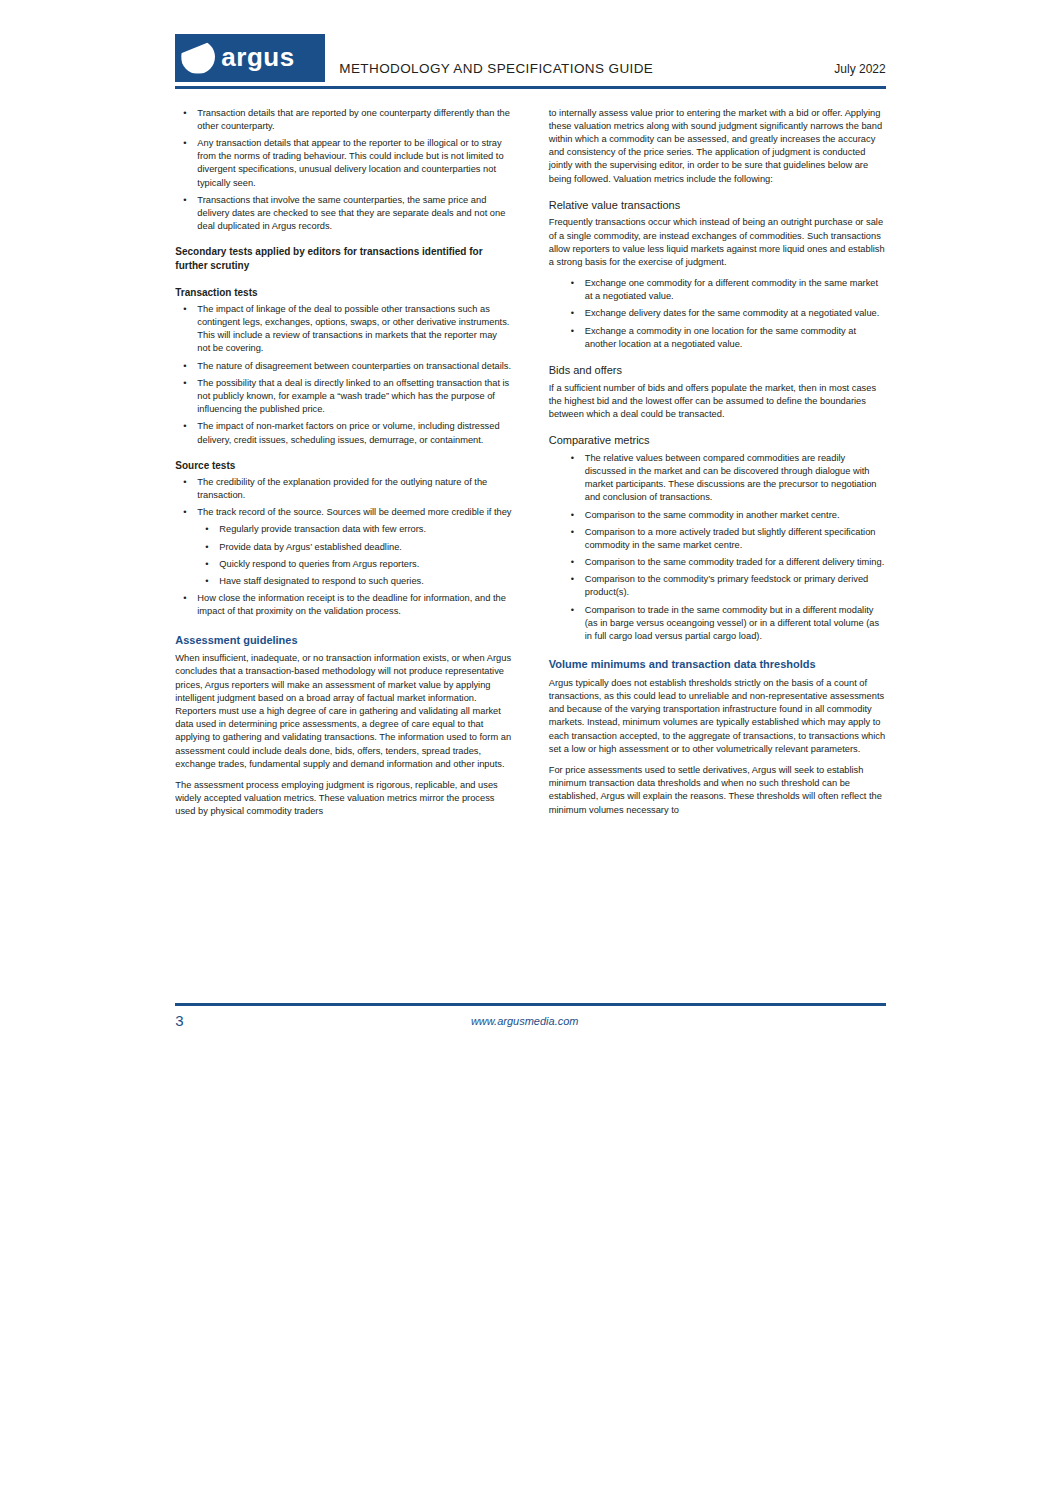argus
Methodology and specifications guide
July 2022
Transaction details that are reported by one counterparty differently than the other counterparty.
Any transaction details that appear to the reporter to be illogical or to stray from the norms of trading behaviour. This could include but is not limited to divergent specifications, unusual delivery location and counterparties not typically seen.
Transactions that involve the same counterparties, the same price and delivery dates are checked to see that they are separate deals and not one deal duplicated in Argus records.
Secondary tests applied by editors for transactions identified for further scrutiny
Transaction tests
The impact of linkage of the deal to possible other transactions such as contingent legs, exchanges, options, swaps, or other derivative instruments. This will include a review of transactions in markets that the reporter may not be covering.
The nature of disagreement between counterparties on transactional details.
The possibility that a deal is directly linked to an offsetting transaction that is not publicly known, for example a “wash trade” which has the purpose of influencing the published price.
The impact of non-market factors on price or volume, including distressed delivery, credit issues, scheduling issues, demurrage, or containment.
Source tests
The credibility of the explanation provided for the outlying nature of the transaction.
The track record of the source. Sources will be deemed more credible if they
Regularly provide transaction data with few errors.
Provide data by Argus’ established deadline.
Quickly respond to queries from Argus reporters.
Have staff designated to respond to such queries.
How close the information receipt is to the deadline for information, and the impact of that proximity on the validation process.
Assessment guidelines
When insufficient, inadequate, or no transaction information exists, or when Argus concludes that a transaction-based methodology will not produce representative prices, Argus reporters will make an assessment of market value by applying intelligent judgment based on a broad array of factual market information. Reporters must use a high degree of care in gathering and validating all market data used in determining price assessments, a degree of care equal to that applying to gathering and validating transactions. The information used to form an assessment could include deals done, bids, offers, tenders, spread trades, exchange trades, fundamental supply and demand information and other inputs.
The assessment process employing judgment is rigorous, replicable, and uses widely accepted valuation metrics. These valuation metrics mirror the process used by physical commodity traders
to internally assess value prior to entering the market with a bid or offer. Applying these valuation metrics along with sound judgment significantly narrows the band within which a commodity can be assessed, and greatly increases the accuracy and consistency of the price series. The application of judgment is conducted jointly with the supervising editor, in order to be sure that guidelines below are being followed. Valuation metrics include the following:
Relative value transactions
Frequently transactions occur which instead of being an outright purchase or sale of a single commodity, are instead exchanges of commodities. Such transactions allow reporters to value less liquid markets against more liquid ones and establish a strong basis for the exercise of judgment.
Exchange one commodity for a different commodity in the same market at a negotiated value.
Exchange delivery dates for the same commodity at a negotiated value.
Exchange a commodity in one location for the same commodity at another location at a negotiated value.
Bids and offers
If a sufficient number of bids and offers populate the market, then in most cases the highest bid and the lowest offer can be assumed to define the boundaries between which a deal could be transacted.
Comparative metrics
The relative values between compared commodities are readily discussed in the market and can be discovered through dialogue with market participants. These discussions are the precursor to negotiation and conclusion of transactions.
Comparison to the same commodity in another market centre.
Comparison to a more actively traded but slightly different specification commodity in the same market centre.
Comparison to the same commodity traded for a different delivery timing.
Comparison to the commodity’s primary feedstock or primary derived product(s).
Comparison to trade in the same commodity but in a different modality (as in barge versus oceangoing vessel) or in a different total volume (as in full cargo load versus partial cargo load).
Volume minimums and transaction data thresholds
Argus typically does not establish thresholds strictly on the basis of a count of transactions, as this could lead to unreliable and non-representative assessments and because of the varying transportation infrastructure found in all commodity markets. Instead, minimum volumes are typically established which may apply to each transaction accepted, to the aggregate of transactions, to transactions which set a low or high assessment or to other volumetrically relevant parameters.
For price assessments used to settle derivatives, Argus will seek to establish minimum transaction data thresholds and when no such threshold can be established, Argus will explain the reasons. These thresholds will often reflect the minimum volumes necessary to
3
www.argusmedia.com